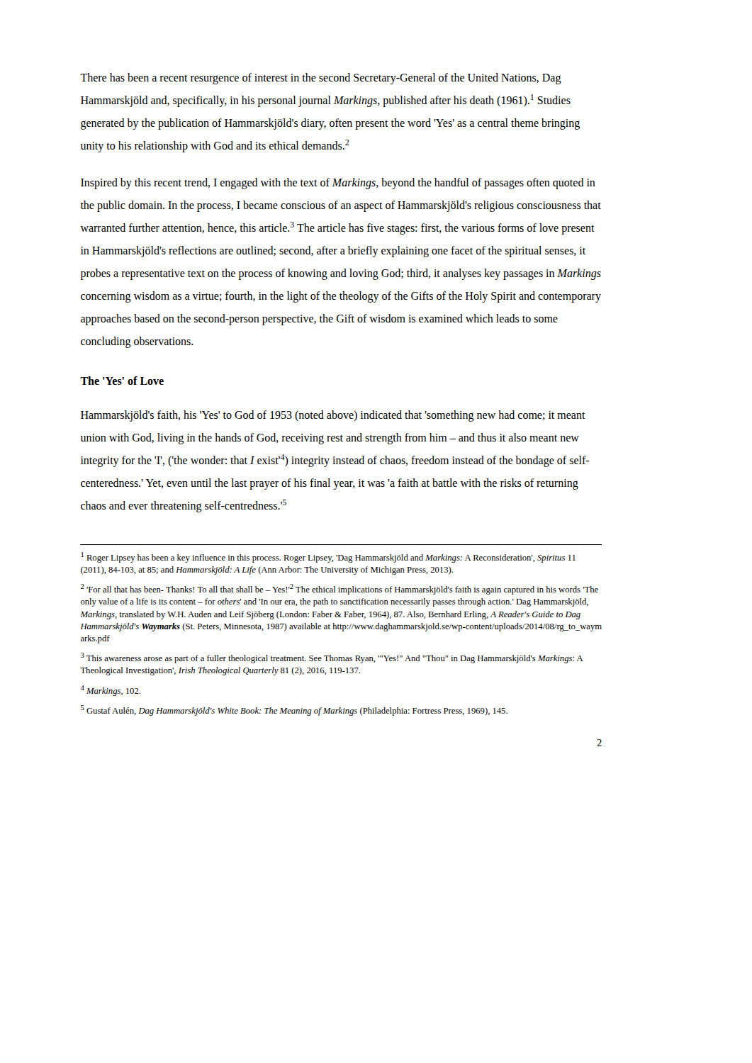There has been a recent resurgence of interest in the second Secretary-General of the United Nations, Dag Hammarskjöld and, specifically, in his personal journal Markings, published after his death (1961).1 Studies generated by the publication of Hammarskjöld's diary, often present the word 'Yes' as a central theme bringing unity to his relationship with God and its ethical demands.2
Inspired by this recent trend, I engaged with the text of Markings, beyond the handful of passages often quoted in the public domain. In the process, I became conscious of an aspect of Hammarskjöld's religious consciousness that warranted further attention, hence, this article.3 The article has five stages: first, the various forms of love present in Hammarskjöld's reflections are outlined; second, after a briefly explaining one facet of the spiritual senses, it probes a representative text on the process of knowing and loving God; third, it analyses key passages in Markings concerning wisdom as a virtue; fourth, in the light of the theology of the Gifts of the Holy Spirit and contemporary approaches based on the second-person perspective, the Gift of wisdom is examined which leads to some concluding observations.
The 'Yes' of Love
Hammarskjöld's faith, his 'Yes' to God of 1953 (noted above) indicated that 'something new had come; it meant union with God, living in the hands of God, receiving rest and strength from him – and thus it also meant new integrity for the 'I', ('the wonder: that I exist'4) integrity instead of chaos, freedom instead of the bondage of self-centeredness.' Yet, even until the last prayer of his final year, it was 'a faith at battle with the risks of returning chaos and ever threatening self-centredness.'5
1 Roger Lipsey has been a key influence in this process. Roger Lipsey, 'Dag Hammarskjöld and Markings: A Reconsideration', Spiritus 11 (2011), 84-103, at 85; and Hammarskjöld: A Life (Ann Arbor: The University of Michigan Press, 2013).
2 'For all that has been- Thanks! To all that shall be – Yes!'2 The ethical implications of Hammarskjöld's faith is again captured in his words 'The only value of a life is its content – for others' and 'In our era, the path to sanctification necessarily passes through action.' Dag Hammarskjöld, Markings, translated by W.H. Auden and Leif Sjöberg (London: Faber & Faber, 1964), 87. Also, Bernhard Erling, A Reader's Guide to Dag Hammarskjöld's Waymarks (St. Peters, Minnesota, 1987) available at http://www.daghammarskjold.se/wp-content/uploads/2014/08/rg_to_waymarks.pdf
3 This awareness arose as part of a fuller theological treatment. See Thomas Ryan, '"Yes!" And "Thou" in Dag Hammarskjöld's Markings: A Theological Investigation', Irish Theological Quarterly 81 (2), 2016, 119-137.
4 Markings, 102.
5 Gustaf Aulén, Dag Hammarskjöld's White Book: The Meaning of Markings (Philadelphia: Fortress Press, 1969), 145.
2